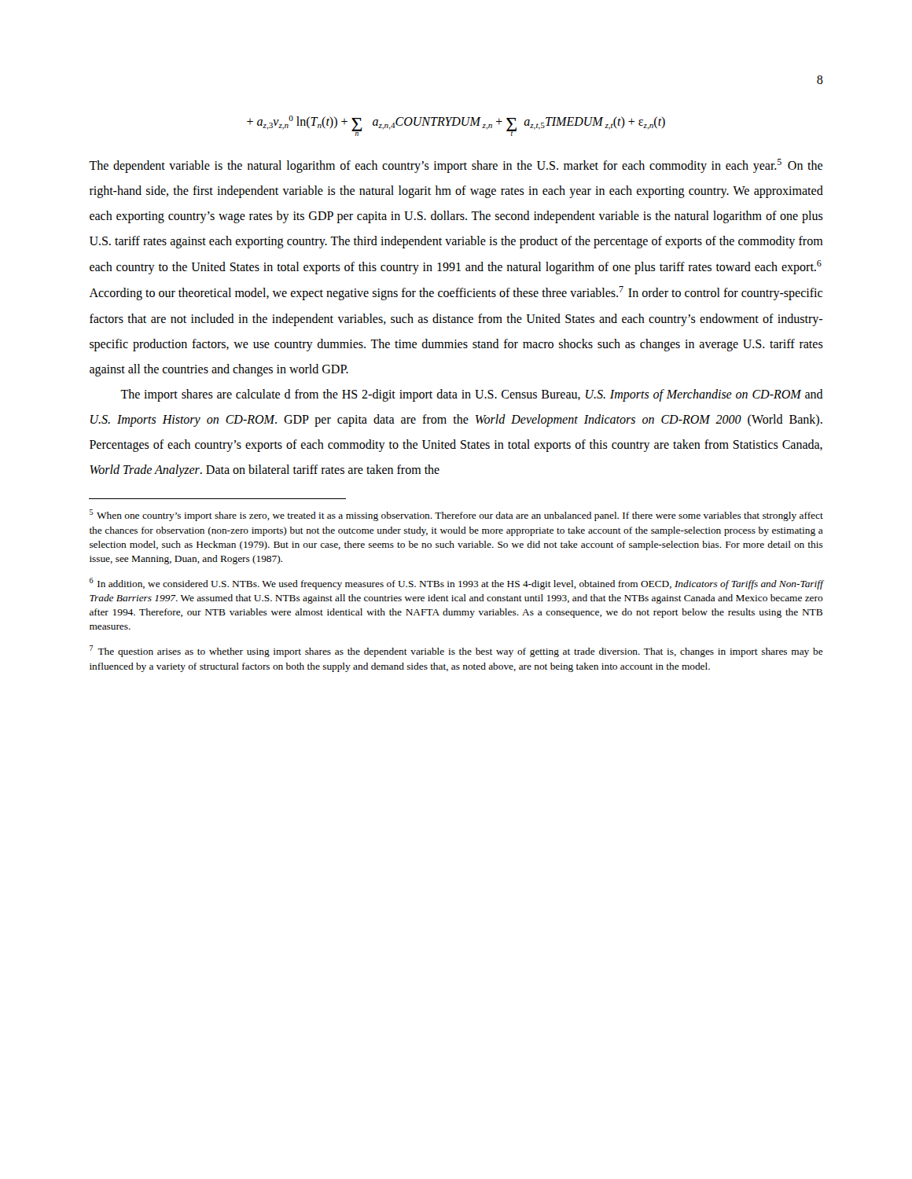8
+ az,3vz,n0 ln(Tn(t)) + Σn az,n,4COUNTRYDUM z,n + Σt az,t,5TIMEDUM z,t(t) + εz,n(t)
The dependent variable is the natural logarithm of each country’s import share in the U.S. market for each commodity in each year.5 On the right-hand side, the first independent variable is the natural logarit hm of wage rates in each year in each exporting country. We approximated each exporting country’s wage rates by its GDP per capita in U.S. dollars. The second independent variable is the natural logarithm of one plus U.S. tariff rates against each exporting country. The third independent variable is the product of the percentage of exports of the commodity from each country to the United States in total exports of this country in 1991 and the natural logarithm of one plus tariff rates toward each export.6 According to our theoretical model, we expect negative signs for the coefficients of these three variables.7 In order to control for country-specific factors that are not included in the independent variables, such as distance from the United States and each country’s endowment of industry-specific production factors, we use country dummies. The time dummies stand for macro shocks such as changes in average U.S. tariff rates against all the countries and changes in world GDP.
The import shares are calculate d from the HS 2-digit import data in U.S. Census Bureau, U.S. Imports of Merchandise on CD-ROM and U.S. Imports History on CD-ROM. GDP per capita data are from the World Development Indicators on CD-ROM 2000 (World Bank). Percentages of each country’s exports of each commodity to the United States in total exports of this country are taken from Statistics Canada, World Trade Analyzer. Data on bilateral tariff rates are taken from the
5 When one country’s import share is zero, we treated it as a missing observation. Therefore our data are an unbalanced panel. If there were some variables that strongly affect the chances for observation (non-zero imports) but not the outcome under study, it would be more appropriate to take account of the sample-selection process by estimating a selection model, such as Heckman (1979). But in our case, there seems to be no such variable. So we did not take account of sample-selection bias. For more detail on this issue, see Manning, Duan, and Rogers (1987).
6 In addition, we considered U.S. NTBs. We used frequency measures of U.S. NTBs in 1993 at the HS 4-digit level, obtained from OECD, Indicators of Tariffs and Non-Tariff Trade Barriers 1997. We assumed that U.S. NTBs against all the countries were ident ical and constant until 1993, and that the NTBs against Canada and Mexico became zero after 1994. Therefore, our NTB variables were almost identical with the NAFTA dummy variables. As a consequence, we do not report below the results using the NTB measures.
7 The question arises as to whether using import shares as the dependent variable is the best way of getting at trade diversion. That is, changes in import shares may be influenced by a variety of structural factors on both the supply and demand sides that, as noted above, are not being taken into account in the model.